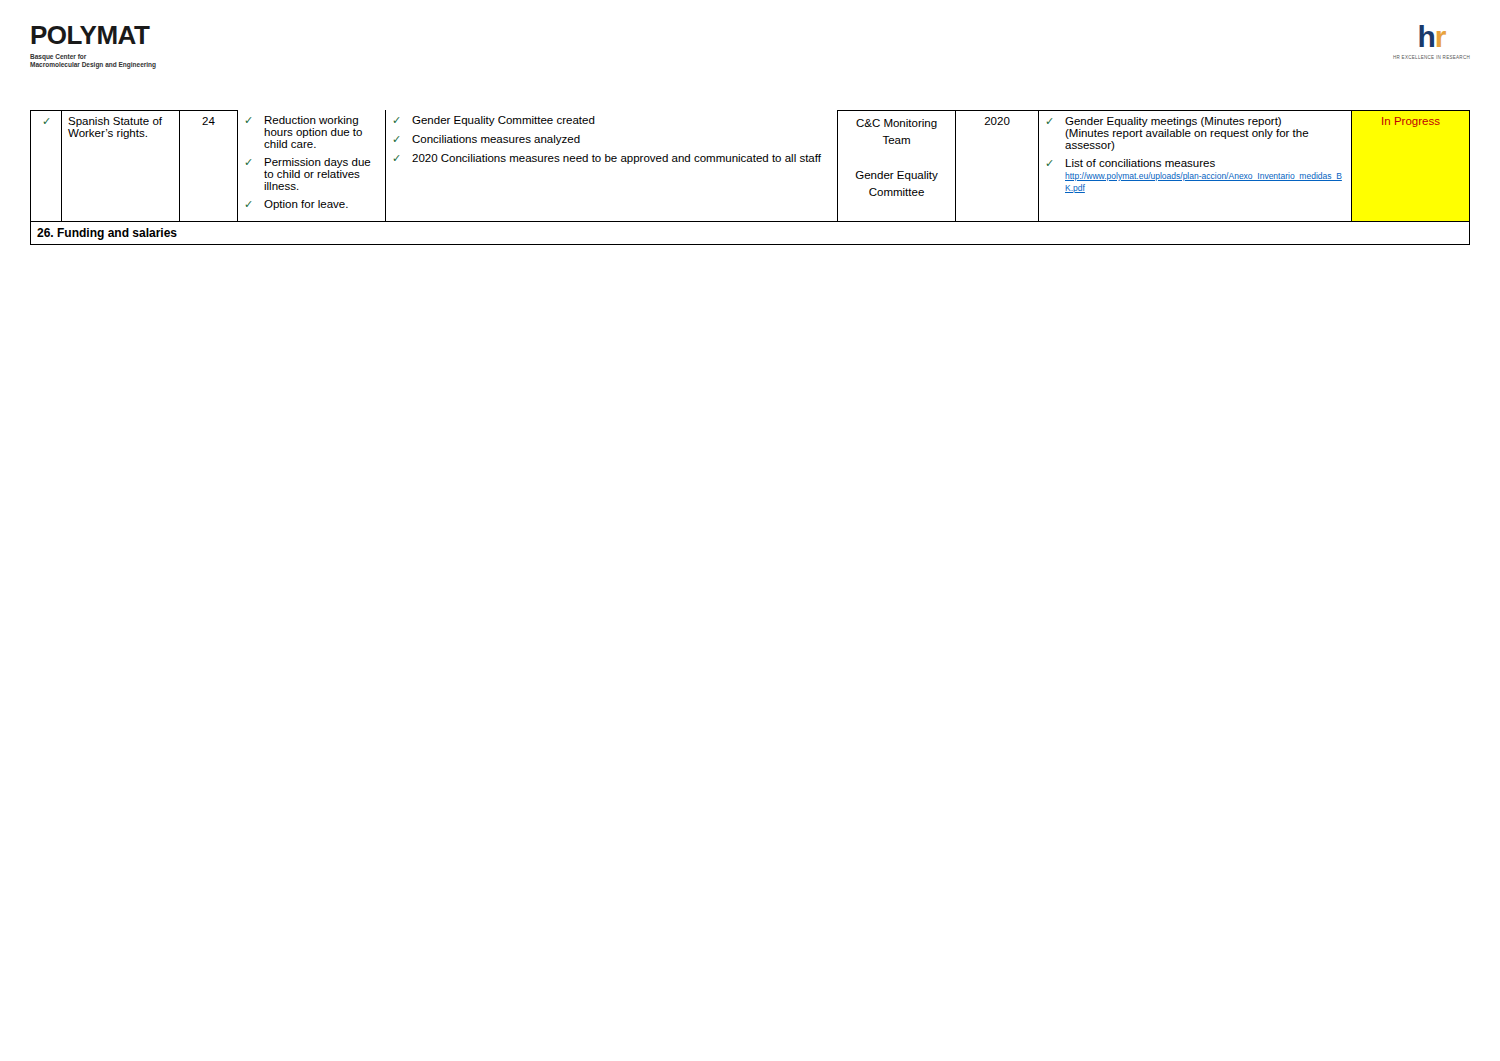POLY MAT
Basque Center for
Macromolecular Design and Engineering
hr
HR EXCELLENCE IN RESEARCH
| ✓ | Spanish Statute of Worker’s rights. | 24 | / ✓ Reduction working hours option due to child care. ✓ Permission days due to child or relatives illness. ✓ Option for leave. / ✓ Gender Equality Committee created ✓ Conciliations measures analyzed ✓ 2020 Conciliations measures need to be approved and communicated to all staff / | C&C Monitoring Team Gender Equality Committee | 2020 | ✓ Gender Equality meetings (Minutes report) (Minutes report available on request only for the assessor) ✓ List of conciliations measures http://www.polymat.eu/uploads/plan-accion/Anexo_Inventario_medidas_BK.pdf | In Progress |
| 26. Funding and salaries |